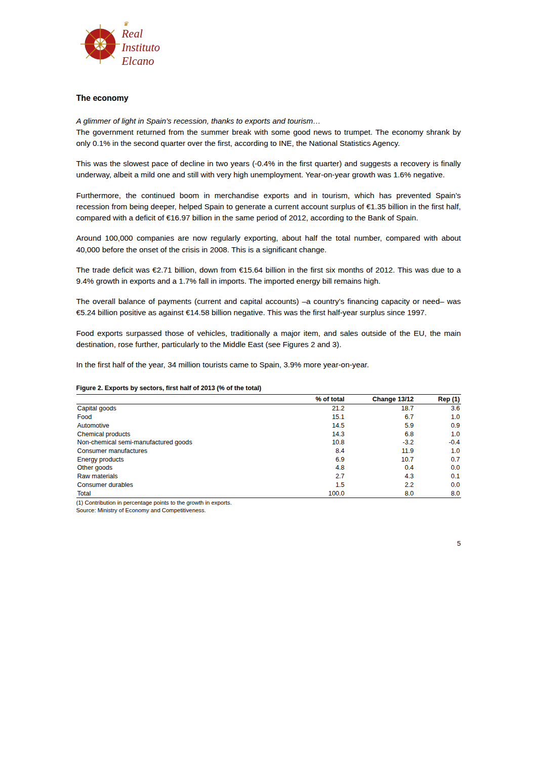| e | ♛ Real Instituto Elcano |
The economy
A glimmer of light in Spain’s recession, thanks to exports and tourism…
The government returned from the summer break with some good news to trumpet. The economy shrank by only 0.1% in the second quarter over the first, according to INE, the National Statistics Agency.
This was the slowest pace of decline in two years (-0.4% in the first quarter) and suggests a recovery is finally underway, albeit a mild one and still with very high unemployment. Year-on-year growth was 1.6% negative.
Furthermore, the continued boom in merchandise exports and in tourism, which has prevented Spain’s recession from being deeper, helped Spain to generate a current account surplus of €1.35 billion in the first half, compared with a deficit of €16.97 billion in the same period of 2012, according to the Bank of Spain.
Around 100,000 companies are now regularly exporting, about half the total number, compared with about 40,000 before the onset of the crisis in 2008. This is a significant change.
The trade deficit was €2.71 billion, down from €15.64 billion in the first six months of 2012. This was due to a 9.4% growth in exports and a 1.7% fall in imports. The imported energy bill remains high.
The overall balance of payments (current and capital accounts) –a country’s financing capacity or need– was €5.24 billion positive as against €14.58 billion negative. This was the first half-year surplus since 1997.
Food exports surpassed those of vehicles, traditionally a major item, and sales outside of the EU, the main destination, rose further, particularly to the Middle East (see Figures 2 and 3).
In the first half of the year, 34 million tourists came to Spain, 3.9% more year-on-year.
Figure 2. Exports by sectors, first half of 2013 (% of the total)
| | % of total | Change 13/12 | Rep (1) |
| --- | --- | --- | --- |
| Capital goods | 21.2 | 18.7 | 3.6 |
| Food | 15.1 | 6.7 | 1.0 |
| Automotive | 14.5 | 5.9 | 0.9 |
| Chemical products | 14.3 | 6.8 | 1.0 |
| Non-chemical semi-manufactured goods | 10.8 | -3.2 | -0.4 |
| Consumer manufactures | 8.4 | 11.9 | 1.0 |
| Energy products | 6.9 | 10.7 | 0.7 |
| Other goods | 4.8 | 0.4 | 0.0 |
| Raw materials | 2.7 | 4.3 | 0.1 |
| Consumer durables | 1.5 | 2.2 | 0.0 |
| Total | 100.0 | 8.0 | 8.0 |
(1) Contribution in percentage points to the growth in exports.
Source: Ministry of Economy and Competitiveness.
5